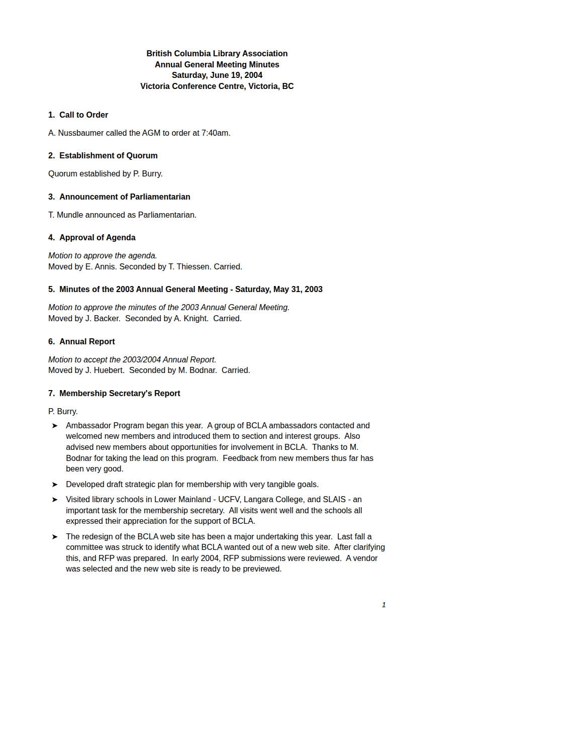British Columbia Library Association
Annual General Meeting Minutes
Saturday, June 19, 2004
Victoria Conference Centre, Victoria, BC
1. Call to Order
A. Nussbaumer called the AGM to order at 7:40am.
2. Establishment of Quorum
Quorum established by P. Burry.
3. Announcement of Parliamentarian
T. Mundle announced as Parliamentarian.
4. Approval of Agenda
Motion to approve the agenda.
Moved by E. Annis. Seconded by T. Thiessen. Carried.
5. Minutes of the 2003 Annual General Meeting - Saturday, May 31, 2003
Motion to approve the minutes of the 2003 Annual General Meeting.
Moved by J. Backer. Seconded by A. Knight. Carried.
6. Annual Report
Motion to accept the 2003/2004 Annual Report.
Moved by J. Huebert. Seconded by M. Bodnar. Carried.
7. Membership Secretary's Report
P. Burry.
Ambassador Program began this year. A group of BCLA ambassadors contacted and welcomed new members and introduced them to section and interest groups. Also advised new members about opportunities for involvement in BCLA. Thanks to M. Bodnar for taking the lead on this program. Feedback from new members thus far has been very good.
Developed draft strategic plan for membership with very tangible goals.
Visited library schools in Lower Mainland - UCFV, Langara College, and SLAIS - an important task for the membership secretary. All visits went well and the schools all expressed their appreciation for the support of BCLA.
The redesign of the BCLA web site has been a major undertaking this year. Last fall a committee was struck to identify what BCLA wanted out of a new web site. After clarifying this, and RFP was prepared. In early 2004, RFP submissions were reviewed. A vendor was selected and the new web site is ready to be previewed.
1